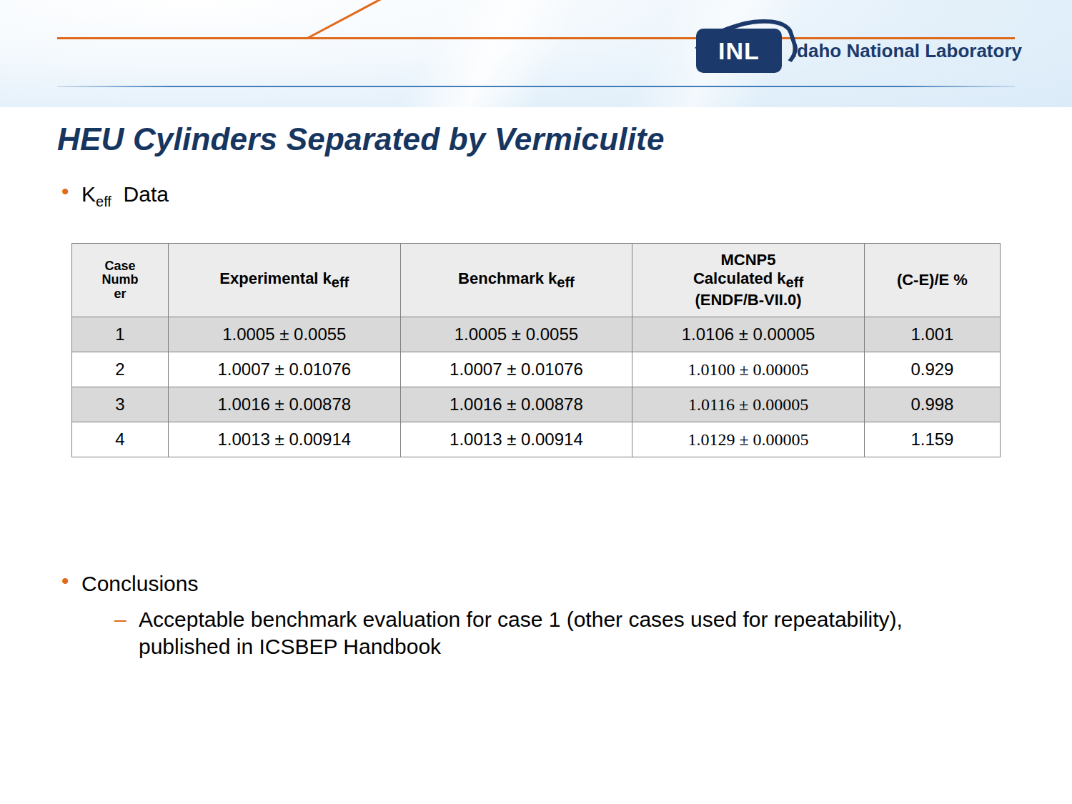INL
Idaho National Laboratory
HEU Cylinders Separated by Vermiculite
Keff Data
| Case Numb er | Experimental k eff | Benchmark k eff | MCNP5 Calculated k eff (ENDF/B-VII.0) | (C-E)/E % |
| --- | --- | --- | --- | --- |
| 1 | 1.0005 ± 0.0055 | 1.0005 ± 0.0055 | 1.0106 ± 0.00005 | 1.001 |
| 2 | 1.0007 ± 0.01076 | 1.0007 ± 0.01076 | 1.0100 ± 0.00005 | 0.929 |
| 3 | 1.0016 ± 0.00878 | 1.0016 ± 0.00878 | 1.0116 ± 0.00005 | 0.998 |
| 4 | 1.0013 ± 0.00914 | 1.0013 ± 0.00914 | 1.0129 ± 0.00005 | 1.159 |
Conclusions
Acceptable benchmark evaluation for case 1 (other cases used for repeatability), published in ICSBEP Handbook